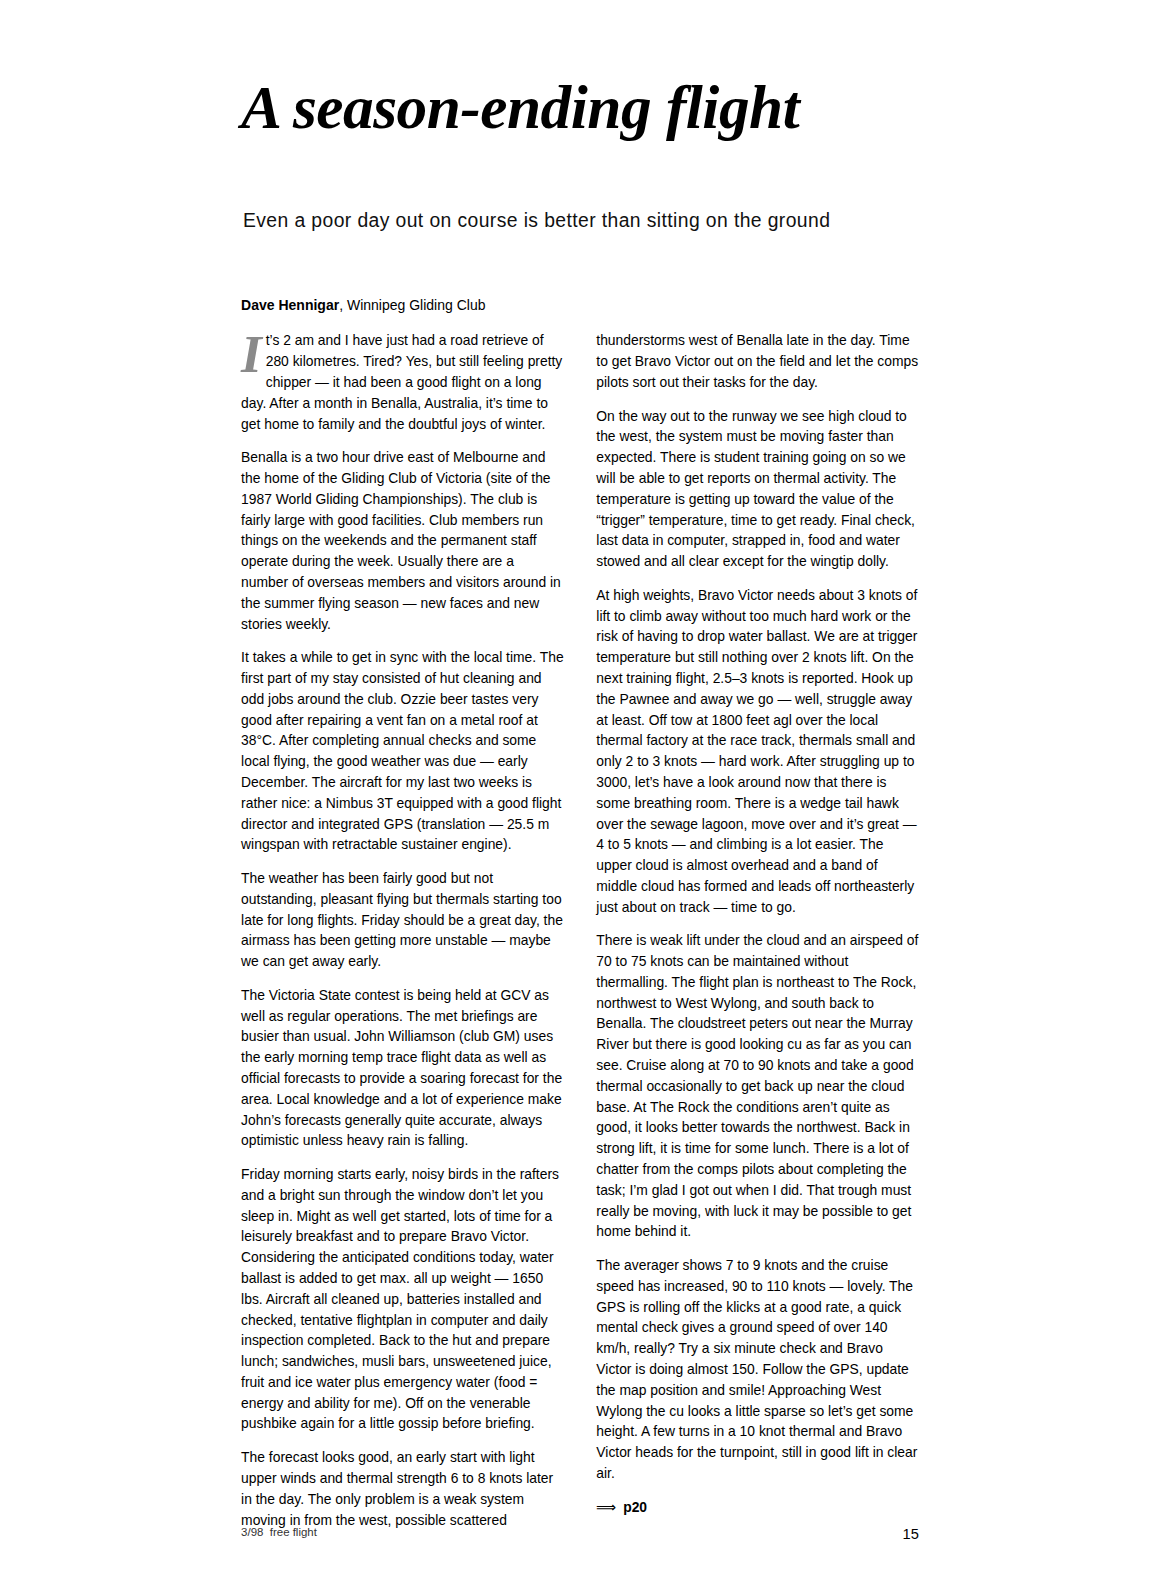A season-ending flight
Even a poor day out on course is better than sitting on the ground
Dave Hennigar, Winnipeg Gliding Club
It’s 2 am and I have just had a road retrieve of 280 kilometres. Tired? Yes, but still feeling pretty chipper — it had been a good flight on a long day. After a month in Benalla, Australia, it’s time to get home to family and the doubtful joys of winter.
Benalla is a two hour drive east of Melbourne and the home of the Gliding Club of Victoria (site of the 1987 World Gliding Championships). The club is fairly large with good facilities. Club members run things on the weekends and the permanent staff operate during the week. Usually there are a number of overseas members and visitors around in the summer flying season — new faces and new stories weekly.
It takes a while to get in sync with the local time. The first part of my stay consisted of hut cleaning and odd jobs around the club. Ozzie beer tastes very good after repairing a vent fan on a metal roof at 38°C. After completing annual checks and some local flying, the good weather was due — early December. The aircraft for my last two weeks is rather nice: a Nimbus 3T equipped with a good flight director and integrated GPS (translation — 25.5 m wingspan with retractable sustainer engine).
The weather has been fairly good but not outstanding, pleasant flying but thermals starting too late for long flights. Friday should be a great day, the airmass has been getting more unstable — maybe we can get away early.
The Victoria State contest is being held at GCV as well as regular operations. The met briefings are busier than usual. John Williamson (club GM) uses the early morning temp trace flight data as well as official forecasts to provide a soaring forecast for the area. Local knowledge and a lot of experience make John’s forecasts generally quite accurate, always optimistic unless heavy rain is falling.
Friday morning starts early, noisy birds in the rafters and a bright sun through the window don’t let you sleep in. Might as well get started, lots of time for a leisurely breakfast and to prepare Bravo Victor. Considering the anticipated conditions today, water ballast is added to get max. all up weight — 1650 lbs. Aircraft all cleaned up, batteries installed and checked, tentative flightplan in computer and daily inspection completed. Back to the hut and prepare lunch; sandwiches, musli bars, unsweetened juice, fruit and ice water plus emergency water (food = energy and ability for me). Off on the venerable pushbike again for a little gossip before briefing.
The forecast looks good, an early start with light upper winds and thermal strength 6 to 8 knots later in the day. The only problem is a weak system moving in from the west, possible scattered thunderstorms west of Benalla late in the day. Time to get Bravo Victor out on the field and let the comps pilots sort out their tasks for the day.
On the way out to the runway we see high cloud to the west, the system must be moving faster than expected. There is student training going on so we will be able to get reports on thermal activity. The temperature is getting up toward the value of the “trigger” temperature, time to get ready. Final check, last data in computer, strapped in, food and water stowed and all clear except for the wingtip dolly.
At high weights, Bravo Victor needs about 3 knots of lift to climb away without too much hard work or the risk of having to drop water ballast. We are at trigger temperature but still nothing over 2 knots lift. On the next training flight, 2.5–3 knots is reported. Hook up the Pawnee and away we go — well, struggle away at least. Off tow at 1800 feet agl over the local thermal factory at the race track, thermals small and only 2 to 3 knots — hard work. After struggling up to 3000, let’s have a look around now that there is some breathing room. There is a wedge tail hawk over the sewage lagoon, move over and it’s great — 4 to 5 knots — and climbing is a lot easier. The upper cloud is almost overhead and a band of middle cloud has formed and leads off northeasterly just about on track — time to go.
There is weak lift under the cloud and an airspeed of 70 to 75 knots can be maintained without thermalling. The flight plan is northeast to The Rock, northwest to West Wylong, and south back to Benalla. The cloudstreet peters out near the Murray River but there is good looking cu as far as you can see. Cruise along at 70 to 90 knots and take a good thermal occasionally to get back up near the cloud base. At The Rock the conditions aren’t quite as good, it looks better towards the northwest. Back in strong lift, it is time for some lunch. There is a lot of chatter from the comps pilots about completing the task; I’m glad I got out when I did. That trough must really be moving, with luck it may be possible to get home behind it.
The averager shows 7 to 9 knots and the cruise speed has increased, 90 to 110 knots — lovely. The GPS is rolling off the klicks at a good rate, a quick mental check gives a ground speed of over 140 km/h, really? Try a six minute check and Bravo Victor is doing almost 150. Follow the GPS, update the map position and smile! Approaching West Wylong the cu looks a little sparse so let’s get some height. A few turns in a 10 knot thermal and Bravo Victor heads for the turnpoint, still in good lift in clear air.
⟹ p20
15 3/98 free flight